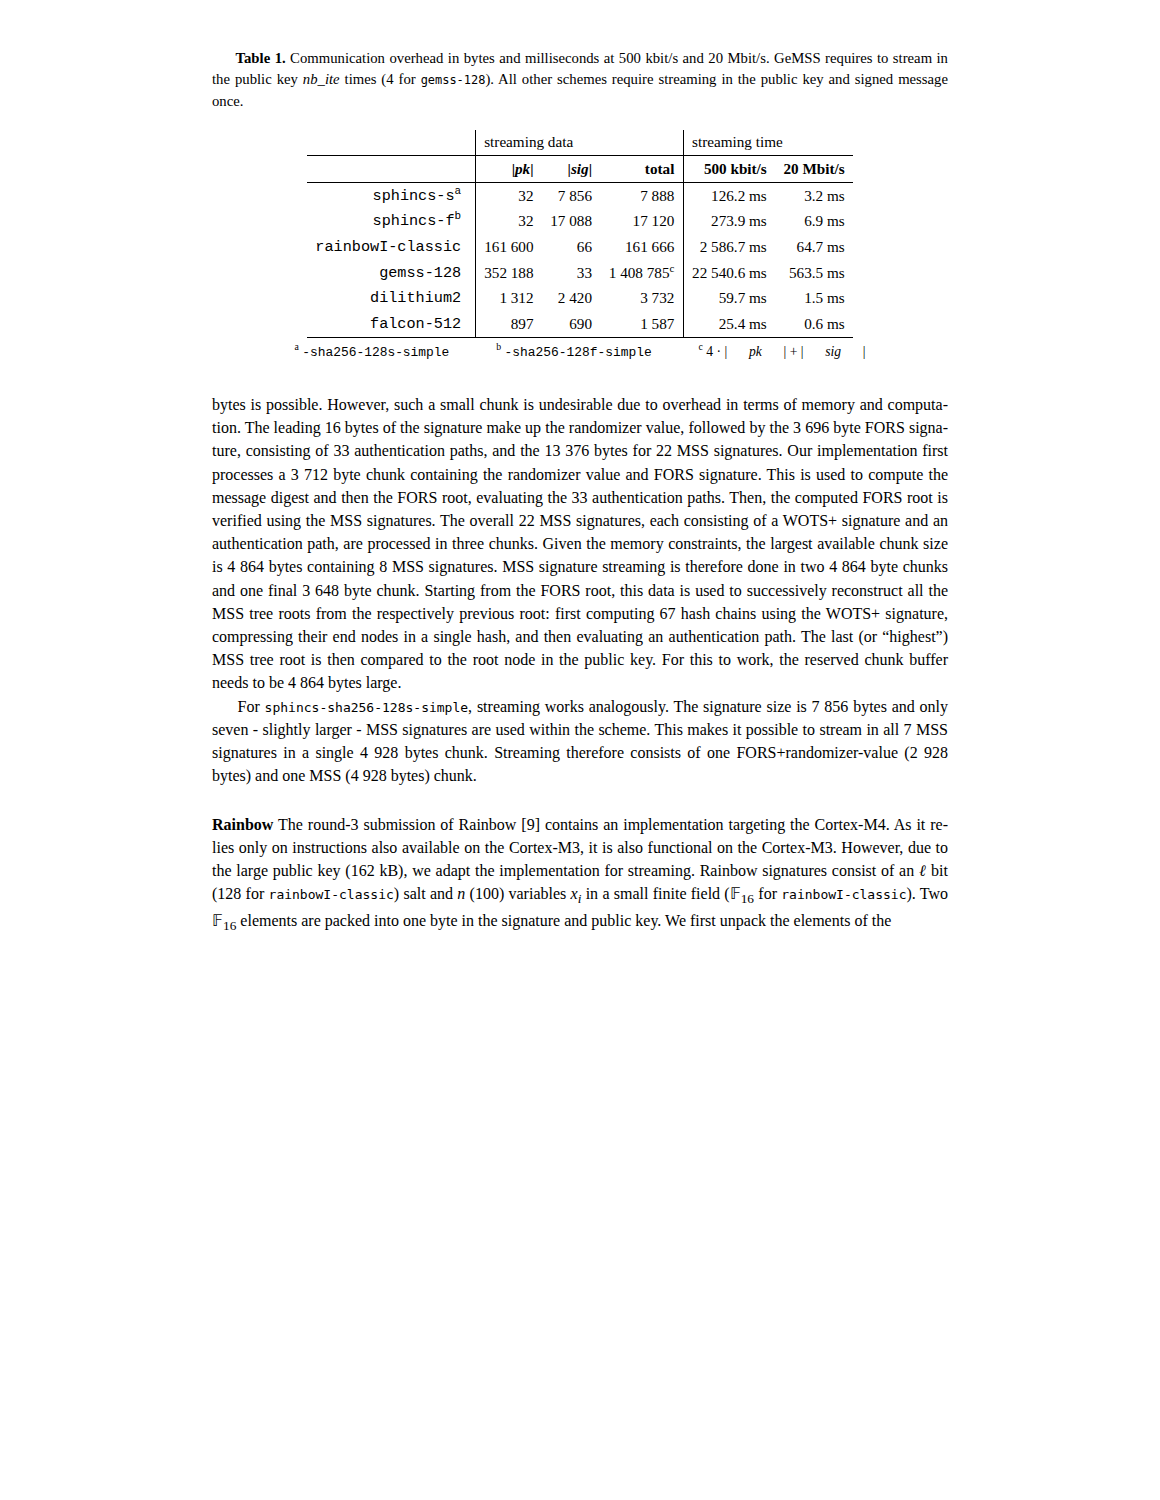Table 1. Communication overhead in bytes and milliseconds at 500 kbit/s and 20 Mbit/s. GeMSS requires to stream in the public key nb_ite times (4 for gemss-128). All other schemes require streaming in the public key and signed message once.
| | streaming data | streaming time |
| --- | --- | --- |
| | / pk / | / sig / | total | 500 kbit/s | 20 Mbit/s |
| sphincs-s a | 32 | 7 856 | 7 888 | 126.2 ms | 3.2 ms |
| sphincs-f b | 32 | 17 088 | 17 120 | 273.9 ms | 6.9 ms |
| rainbowI-classic | 161 600 | 66 | 161 666 | 2 586.7 ms | 64.7 ms |
| gemss-128 | 352 188 | 33 | 1 408 785 c | 22 540.6 ms | 563.5 ms |
| dilithium2 | 1 312 | 2 420 | 3 732 | 59.7 ms | 1.5 ms |
| falcon-512 | 897 | 690 | 1 587 | 25.4 ms | 0.6 ms |
a -sha256-128s-simple b -sha256-128f-simple c 4 · |pk| + |sig|
bytes is possible. However, such a small chunk is undesirable due to overhead in terms of memory and computation. The leading 16 bytes of the signature make up the randomizer value, followed by the 3 696 byte FORS signature, consisting of 33 authentication paths, and the 13 376 bytes for 22 MSS signatures. Our implementation first processes a 3 712 byte chunk containing the randomizer value and FORS signature. This is used to compute the message digest and then the FORS root, evaluating the 33 authentication paths. Then, the computed FORS root is verified using the MSS signatures. The overall 22 MSS signatures, each consisting of a WOTS+ signature and an authentication path, are processed in three chunks. Given the memory constraints, the largest available chunk size is 4 864 bytes containing 8 MSS signatures. MSS signature streaming is therefore done in two 4 864 byte chunks and one final 3 648 byte chunk. Starting from the FORS root, this data is used to successively reconstruct all the MSS tree roots from the respectively previous root: first computing 67 hash chains using the WOTS+ signature, compressing their end nodes in a single hash, and then evaluating an authentication path. The last (or “highest”) MSS tree root is then compared to the root node in the public key. For this to work, the reserved chunk buffer needs to be 4 864 bytes large.
For sphincs-sha256-128s-simple, streaming works analogously. The signature size is 7 856 bytes and only seven - slightly larger - MSS signatures are used within the scheme. This makes it possible to stream in all 7 MSS signatures in a single 4 928 bytes chunk. Streaming therefore consists of one FORS+randomizer-value (2 928 bytes) and one MSS (4 928 bytes) chunk.
Rainbow The round-3 submission of Rainbow [9] contains an implementation targeting the Cortex-M4. As it relies only on instructions also available on the Cortex-M3, it is also functional on the Cortex-M3. However, due to the large public key (162 kB), we adapt the implementation for streaming. Rainbow signatures consist of an ℓ bit (128 for rainbowI-classic) salt and n (100) variables xi in a small finite field (𝔽16 for rainbowI-classic). Two 𝔽16 elements are packed into one byte in the signature and public key. We first unpack the elements of the